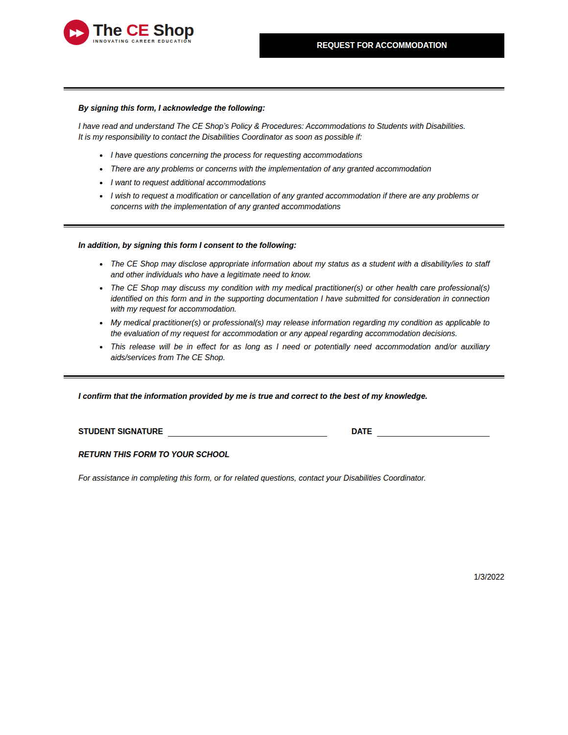▶▶
The CE Shop
INNOVATING CAREER EDUCATION
REQUEST FOR ACCOMMODATION
By signing this form, I acknowledge the following:
I have read and understand The CE Shop’s Policy & Procedures: Accommodations to Students with Disabilities.
It is my responsibility to contact the Disabilities Coordinator as soon as possible if:
I have questions concerning the process for requesting accommodations
There are any problems or concerns with the implementation of any granted accommodation
I want to request additional accommodations
I wish to request a modification or cancellation of any granted accommodation if there are any problems or concerns with the implementation of any granted accommodations
In addition, by signing this form I consent to the following:
The CE Shop may disclose appropriate information about my status as a student with a disability/ies to staff and other individuals who have a legitimate need to know.
The CE Shop may discuss my condition with my medical practitioner(s) or other health care professional(s) identified on this form and in the supporting documentation I have submitted for consideration in connection with my request for accommodation.
My medical practitioner(s) or professional(s) may release information regarding my condition as applicable to the evaluation of my request for accommodation or any appeal regarding accommodation decisions.
This release will be in effect for as long as I need or potentially need accommodation and/or auxiliary aids/services from The CE Shop.
I confirm that the information provided by me is true and correct to the best of my knowledge.
STUDENT SIGNATURE DATE
RETURN THIS FORM TO YOUR SCHOOL
For assistance in completing this form, or for related questions, contact your Disabilities Coordinator.
1/3/2022